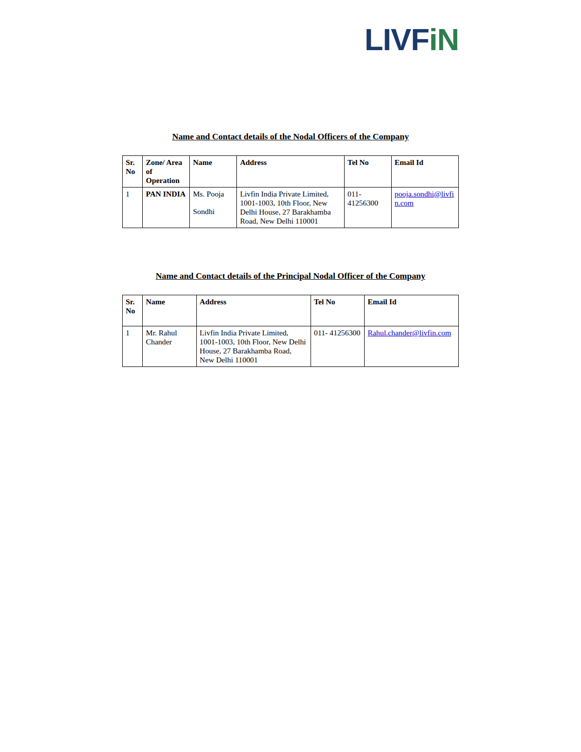LIVFiN
Name and Contact details of the Nodal Officers of the Company
| Sr. No | Zone/ Area of Operation | Name | Address | Tel No | Email Id |
| --- | --- | --- | --- | --- | --- |
| 1 | PAN INDIA | Ms. Pooja Sondhi | Livfin India Private Limited, 1001-1003, 10th Floor, New Delhi House, 27 Barakhamba Road, New Delhi 110001 | 011- 41256300 | pooja.sondhi@livfin.com |
Name and Contact details of the Principal Nodal Officer of the Company
| Sr. No | Name | Address | Tel No | Email Id |
| --- | --- | --- | --- | --- |
| 1 | Mr. Rahul Chander | Livfin India Private Limited, 1001-1003, 10th Floor, New Delhi House, 27 Barakhamba Road, New Delhi 110001 | 011- 41256300 | Rahul.chander@livfin.com |